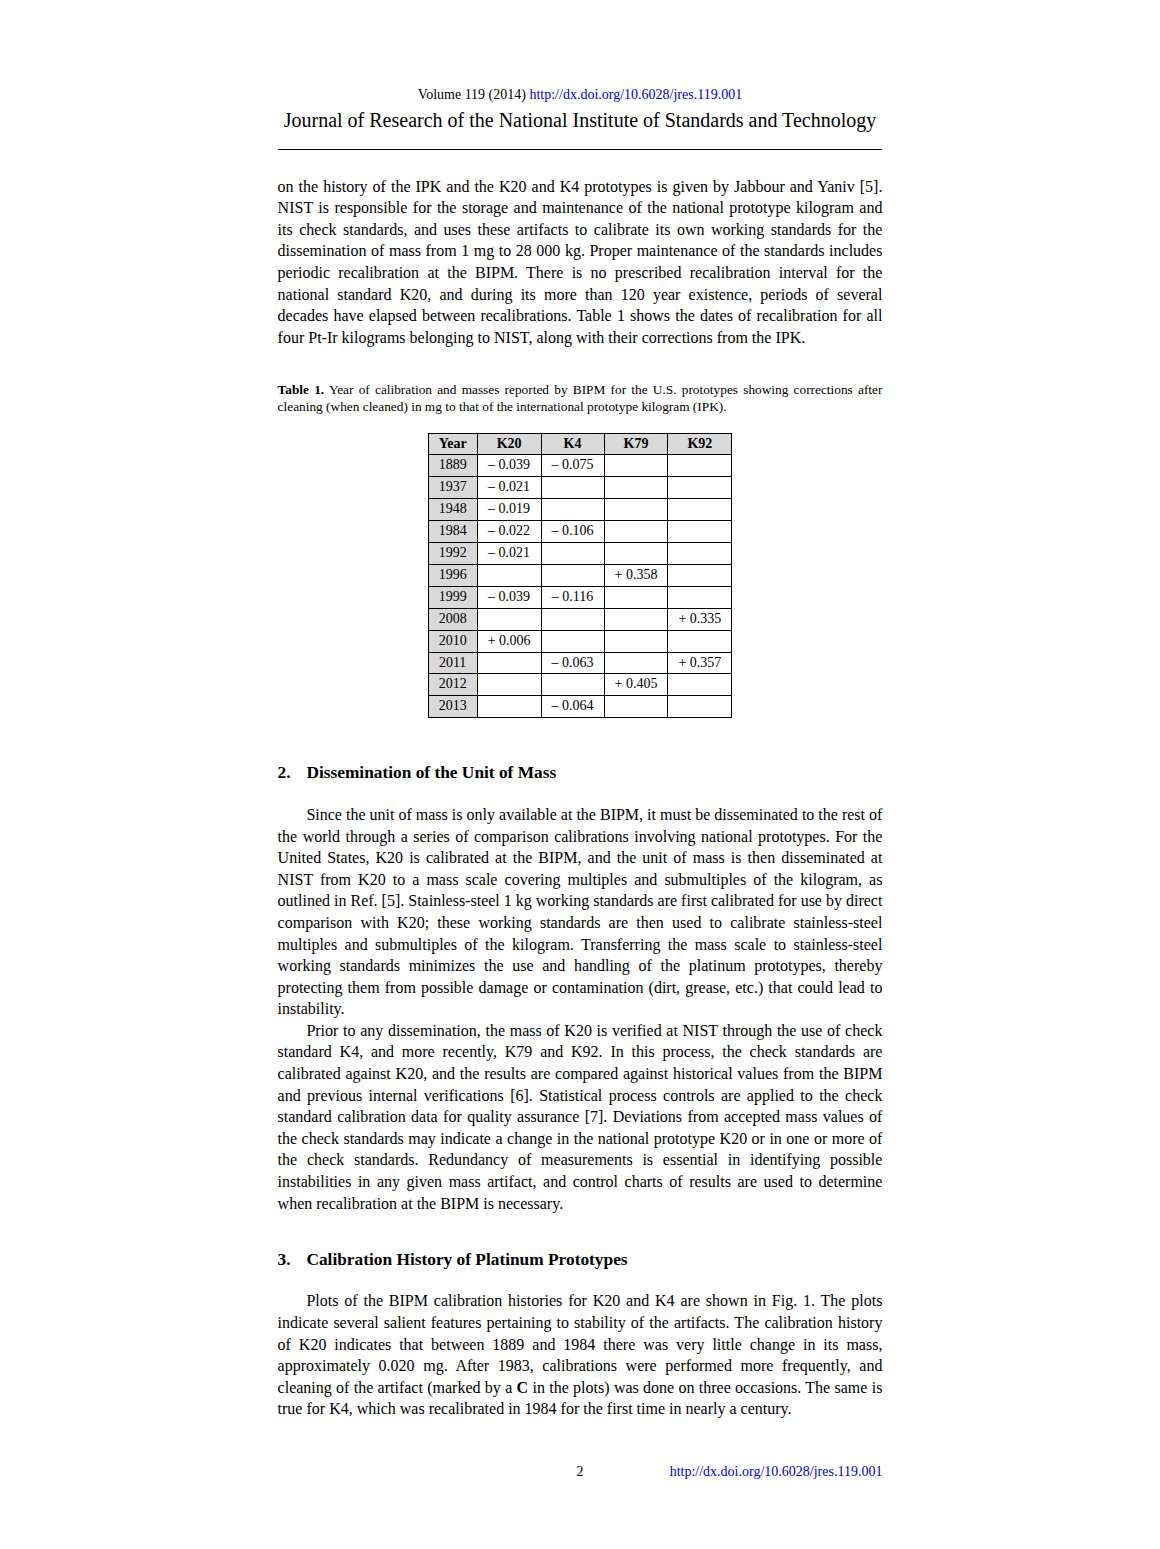Volume 119 (2014) http://dx.doi.org/10.6028/jres.119.001
Journal of Research of the National Institute of Standards and Technology
on the history of the IPK and the K20 and K4 prototypes is given by Jabbour and Yaniv [5]. NIST is responsible for the storage and maintenance of the national prototype kilogram and its check standards, and uses these artifacts to calibrate its own working standards for the dissemination of mass from 1 mg to 28 000 kg. Proper maintenance of the standards includes periodic recalibration at the BIPM. There is no prescribed recalibration interval for the national standard K20, and during its more than 120 year existence, periods of several decades have elapsed between recalibrations. Table 1 shows the dates of recalibration for all four Pt-Ir kilograms belonging to NIST, along with their corrections from the IPK.
Table 1. Year of calibration and masses reported by BIPM for the U.S. prototypes showing corrections after cleaning (when cleaned) in mg to that of the international prototype kilogram (IPK).
| Year | K20 | K4 | K79 | K92 |
| --- | --- | --- | --- | --- |
| 1889 | – 0.039 | – 0.075 | | |
| 1937 | – 0.021 | | | |
| 1948 | – 0.019 | | | |
| 1984 | – 0.022 | – 0.106 | | |
| 1992 | – 0.021 | | | |
| 1996 | | | + 0.358 | |
| 1999 | – 0.039 | – 0.116 | | |
| 2008 | | | | + 0.335 |
| 2010 | + 0.006 | | | |
| 2011 | | – 0.063 | | + 0.357 |
| 2012 | | | + 0.405 | |
| 2013 | | – 0.064 | | |
2. Dissemination of the Unit of Mass
Since the unit of mass is only available at the BIPM, it must be disseminated to the rest of the world through a series of comparison calibrations involving national prototypes. For the United States, K20 is calibrated at the BIPM, and the unit of mass is then disseminated at NIST from K20 to a mass scale covering multiples and submultiples of the kilogram, as outlined in Ref. [5]. Stainless-steel 1 kg working standards are first calibrated for use by direct comparison with K20; these working standards are then used to calibrate stainless-steel multiples and submultiples of the kilogram. Transferring the mass scale to stainless-steel working standards minimizes the use and handling of the platinum prototypes, thereby protecting them from possible damage or contamination (dirt, grease, etc.) that could lead to instability.
Prior to any dissemination, the mass of K20 is verified at NIST through the use of check standard K4, and more recently, K79 and K92. In this process, the check standards are calibrated against K20, and the results are compared against historical values from the BIPM and previous internal verifications [6]. Statistical process controls are applied to the check standard calibration data for quality assurance [7]. Deviations from accepted mass values of the check standards may indicate a change in the national prototype K20 or in one or more of the check standards. Redundancy of measurements is essential in identifying possible instabilities in any given mass artifact, and control charts of results are used to determine when recalibration at the BIPM is necessary.
3. Calibration History of Platinum Prototypes
Plots of the BIPM calibration histories for K20 and K4 are shown in Fig. 1. The plots indicate several salient features pertaining to stability of the artifacts. The calibration history of K20 indicates that between 1889 and 1984 there was very little change in its mass, approximately 0.020 mg. After 1983, calibrations were performed more frequently, and cleaning of the artifact (marked by a C in the plots) was done on three occasions. The same is true for K4, which was recalibrated in 1984 for the first time in nearly a century.
2
http://dx.doi.org/10.6028/jres.119.001